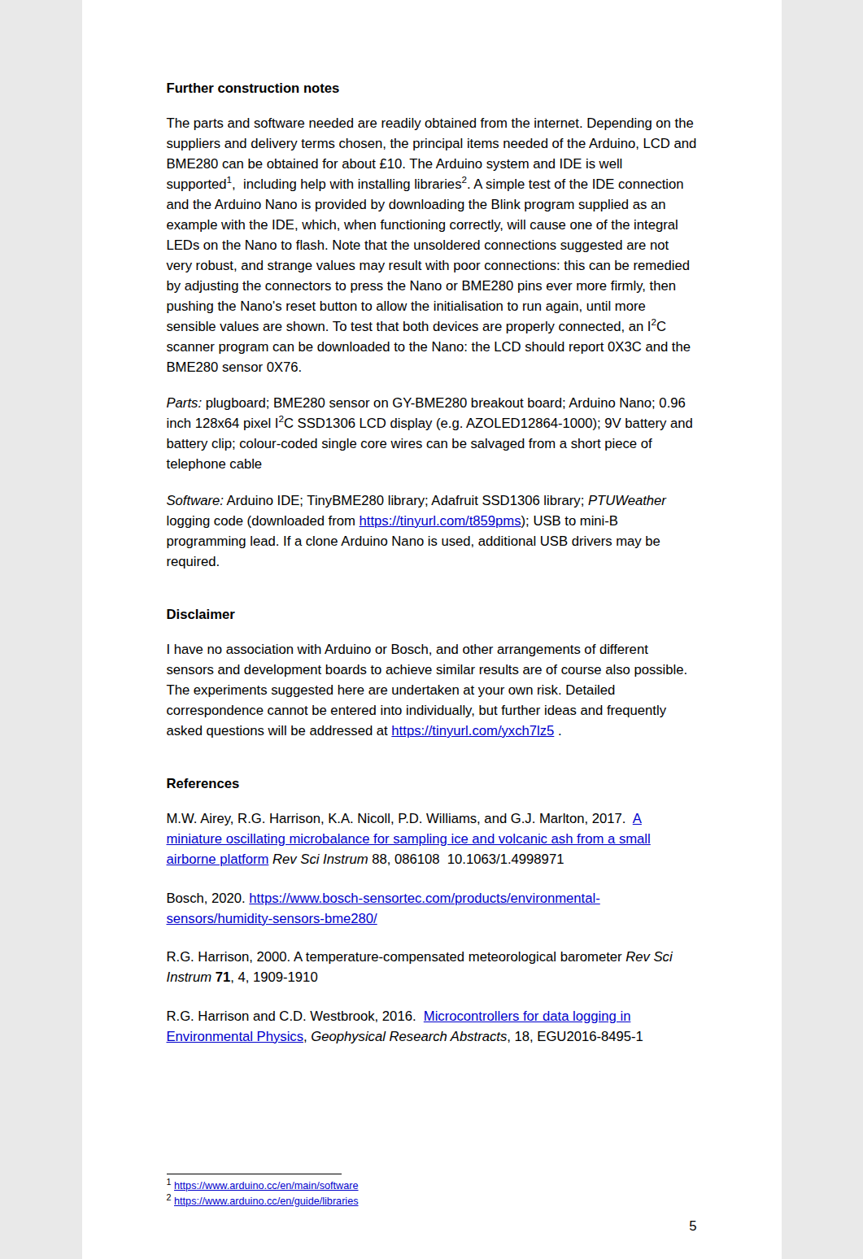Further construction notes
The parts and software needed are readily obtained from the internet. Depending on the suppliers and delivery terms chosen, the principal items needed of the Arduino, LCD and BME280 can be obtained for about £10. The Arduino system and IDE is well supported1, including help with installing libraries2. A simple test of the IDE connection and the Arduino Nano is provided by downloading the Blink program supplied as an example with the IDE, which, when functioning correctly, will cause one of the integral LEDs on the Nano to flash. Note that the unsoldered connections suggested are not very robust, and strange values may result with poor connections: this can be remedied by adjusting the connectors to press the Nano or BME280 pins ever more firmly, then pushing the Nano's reset button to allow the initialisation to run again, until more sensible values are shown. To test that both devices are properly connected, an I2C scanner program can be downloaded to the Nano: the LCD should report 0X3C and the BME280 sensor 0X76.
Parts: plugboard; BME280 sensor on GY-BME280 breakout board; Arduino Nano; 0.96 inch 128x64 pixel I2C SSD1306 LCD display (e.g. AZOLED12864-1000); 9V battery and battery clip; colour-coded single core wires can be salvaged from a short piece of telephone cable
Software: Arduino IDE; TinyBME280 library; Adafruit SSD1306 library; PTUWeather logging code (downloaded from https://tinyurl.com/t859pms); USB to mini-B programming lead. If a clone Arduino Nano is used, additional USB drivers may be required.
Disclaimer
I have no association with Arduino or Bosch, and other arrangements of different sensors and development boards to achieve similar results are of course also possible. The experiments suggested here are undertaken at your own risk. Detailed correspondence cannot be entered into individually, but further ideas and frequently asked questions will be addressed at https://tinyurl.com/yxch7lz5 .
References
M.W. Airey, R.G. Harrison, K.A. Nicoll, P.D. Williams, and G.J. Marlton, 2017. A miniature oscillating microbalance for sampling ice and volcanic ash from a small airborne platform Rev Sci Instrum 88, 086108 10.1063/1.4998971
Bosch, 2020. https://www.bosch-sensortec.com/products/environmental-sensors/humidity-sensors-bme280/
R.G. Harrison, 2000. A temperature-compensated meteorological barometer Rev Sci Instrum 71, 4, 1909-1910
R.G. Harrison and C.D. Westbrook, 2016. Microcontrollers for data logging in Environmental Physics, Geophysical Research Abstracts, 18, EGU2016-8495-1
1 https://www.arduino.cc/en/main/software
2 https://www.arduino.cc/en/guide/libraries
5